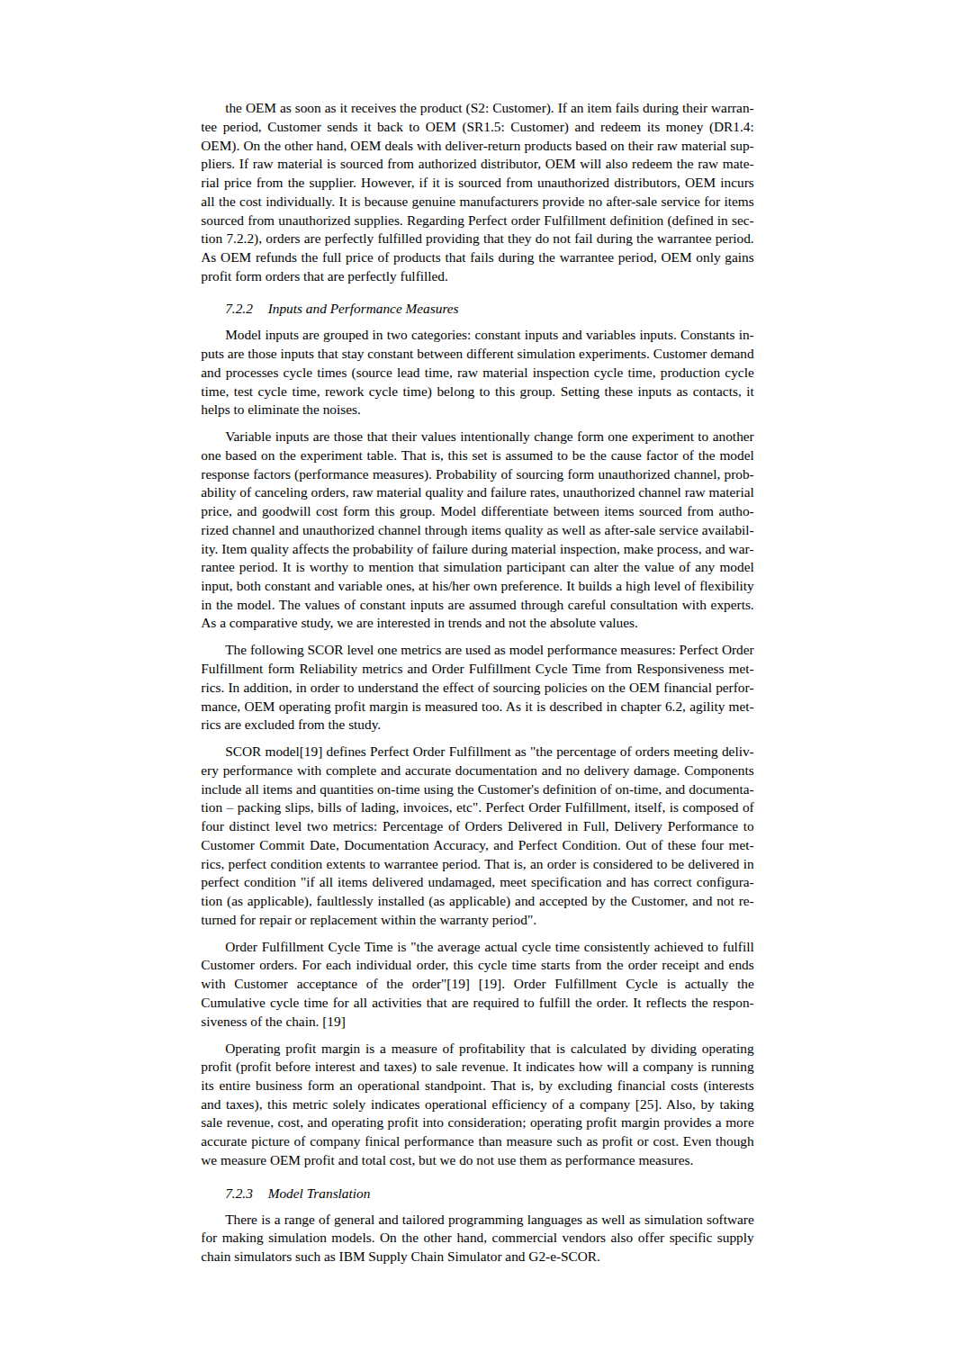the OEM as soon as it receives the product (S2: Customer). If an item fails during their warrantee period, Customer sends it back to OEM (SR1.5: Customer) and redeem its money (DR1.4: OEM). On the other hand, OEM deals with deliver-return products based on their raw material suppliers. If raw material is sourced from authorized distributor, OEM will also redeem the raw material price from the supplier. However, if it is sourced from unauthorized distributors, OEM incurs all the cost individually. It is because genuine manufacturers provide no after-sale service for items sourced from unauthorized supplies. Regarding Perfect order Fulfillment definition (defined in section 7.2.2), orders are perfectly fulfilled providing that they do not fail during the warrantee period. As OEM refunds the full price of products that fails during the warrantee period, OEM only gains profit form orders that are perfectly fulfilled.
7.2.2 Inputs and Performance Measures
Model inputs are grouped in two categories: constant inputs and variables inputs. Constants inputs are those inputs that stay constant between different simulation experiments. Customer demand and processes cycle times (source lead time, raw material inspection cycle time, production cycle time, test cycle time, rework cycle time) belong to this group. Setting these inputs as contacts, it helps to eliminate the noises.
Variable inputs are those that their values intentionally change form one experiment to another one based on the experiment table. That is, this set is assumed to be the cause factor of the model response factors (performance measures). Probability of sourcing form unauthorized channel, probability of canceling orders, raw material quality and failure rates, unauthorized channel raw material price, and goodwill cost form this group. Model differentiate between items sourced from authorized channel and unauthorized channel through items quality as well as after-sale service availability. Item quality affects the probability of failure during material inspection, make process, and warrantee period. It is worthy to mention that simulation participant can alter the value of any model input, both constant and variable ones, at his/her own preference. It builds a high level of flexibility in the model. The values of constant inputs are assumed through careful consultation with experts. As a comparative study, we are interested in trends and not the absolute values.
The following SCOR level one metrics are used as model performance measures: Perfect Order Fulfillment form Reliability metrics and Order Fulfillment Cycle Time from Responsiveness metrics. In addition, in order to understand the effect of sourcing policies on the OEM financial performance, OEM operating profit margin is measured too. As it is described in chapter 6.2, agility metrics are excluded from the study.
SCOR model[19] defines Perfect Order Fulfillment as "the percentage of orders meeting delivery performance with complete and accurate documentation and no delivery damage. Components include all items and quantities on-time using the Customer's definition of on-time, and documentation – packing slips, bills of lading, invoices, etc". Perfect Order Fulfillment, itself, is composed of four distinct level two metrics: Percentage of Orders Delivered in Full, Delivery Performance to Customer Commit Date, Documentation Accuracy, and Perfect Condition. Out of these four metrics, perfect condition extents to warrantee period. That is, an order is considered to be delivered in perfect condition "if all items delivered undamaged, meet specification and has correct configuration (as applicable), faultlessly installed (as applicable) and accepted by the Customer, and not returned for repair or replacement within the warranty period".
Order Fulfillment Cycle Time is "the average actual cycle time consistently achieved to fulfill Customer orders. For each individual order, this cycle time starts from the order receipt and ends with Customer acceptance of the order"[19] [19]. Order Fulfillment Cycle is actually the Cumulative cycle time for all activities that are required to fulfill the order. It reflects the responsiveness of the chain. [19]
Operating profit margin is a measure of profitability that is calculated by dividing operating profit (profit before interest and taxes) to sale revenue. It indicates how will a company is running its entire business form an operational standpoint. That is, by excluding financial costs (interests and taxes), this metric solely indicates operational efficiency of a company [25]. Also, by taking sale revenue, cost, and operating profit into consideration; operating profit margin provides a more accurate picture of company finical performance than measure such as profit or cost. Even though we measure OEM profit and total cost, but we do not use them as performance measures.
7.2.3 Model Translation
There is a range of general and tailored programming languages as well as simulation software for making simulation models. On the other hand, commercial vendors also offer specific supply chain simulators such as IBM Supply Chain Simulator and G2-e-SCOR.